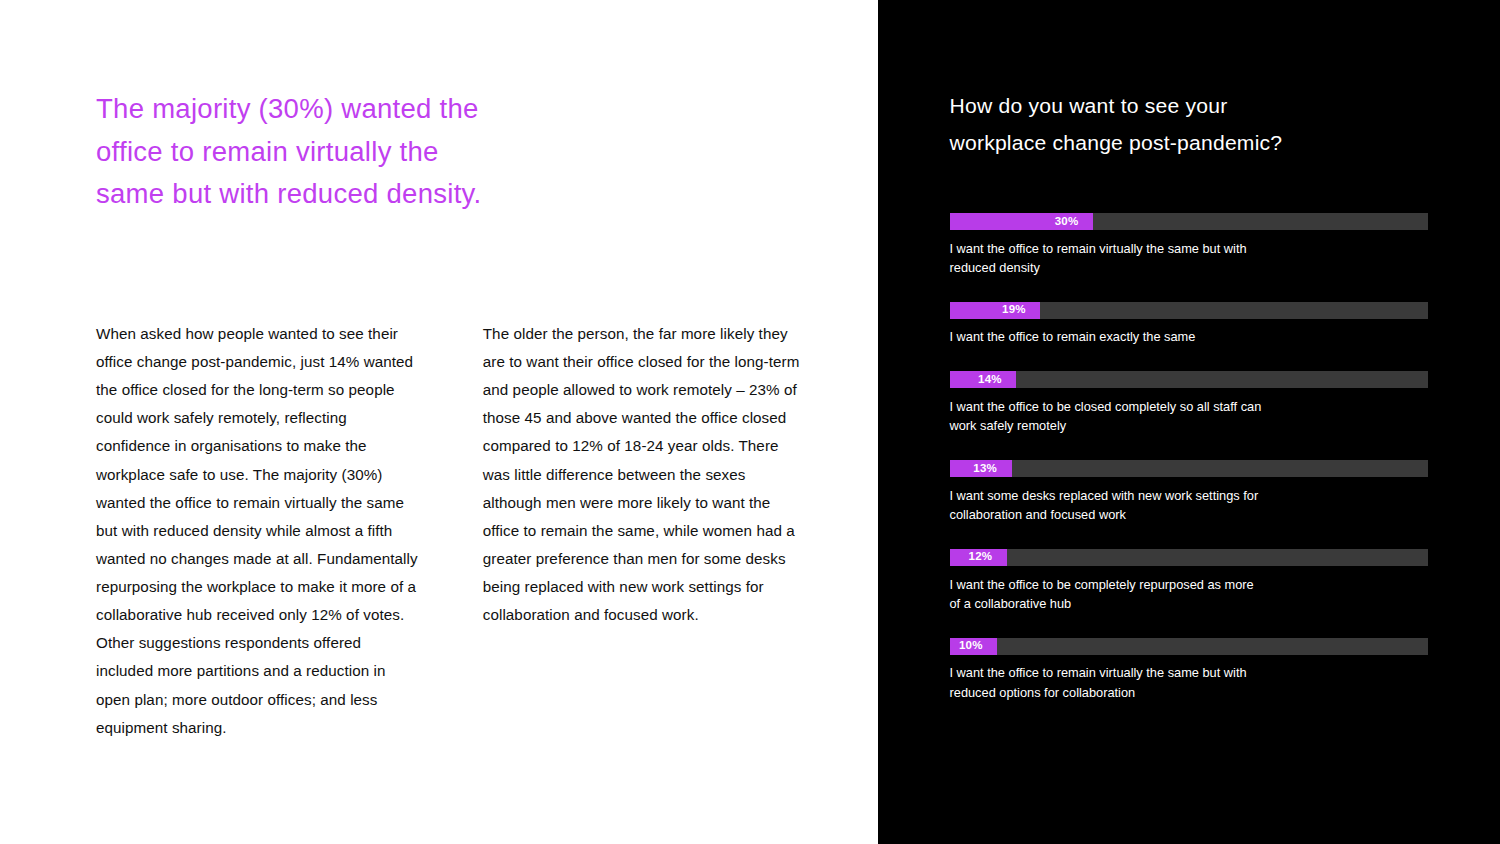The majority (30%) wanted the office to remain virtually the same but with reduced density.
When asked how people wanted to see their office change post-pandemic, just 14% wanted the office closed for the long-term so people could work safely remotely, reflecting confidence in organisations to make the workplace safe to use. The majority (30%) wanted the office to remain virtually the same but with reduced density while almost a fifth wanted no changes made at all. Fundamentally repurposing the workplace to make it more of a collaborative hub received only 12% of votes. Other suggestions respondents offered included more partitions and a reduction in open plan; more outdoor offices; and less equipment sharing.
The older the person, the far more likely they are to want their office closed for the long-term and people allowed to work remotely – 23% of those 45 and above wanted the office closed compared to 12% of 18-24 year olds. There was little difference between the sexes although men were more likely to want the office to remain the same, while women had a greater preference than men for some desks being replaced with new work settings for collaboration and focused work.
How do you want to see your workplace change post-pandemic?
30%
I want the office to remain virtually the same but with reduced density
19%
I want the office to remain exactly the same
14%
I want the office to be closed completely so all staff can work safely remotely
13%
I want some desks replaced with new work settings for collaboration and focused work
12%
I want the office to be completely repurposed as more of a collaborative hub
10%
I want the office to remain virtually the same but with reduced options for collaboration